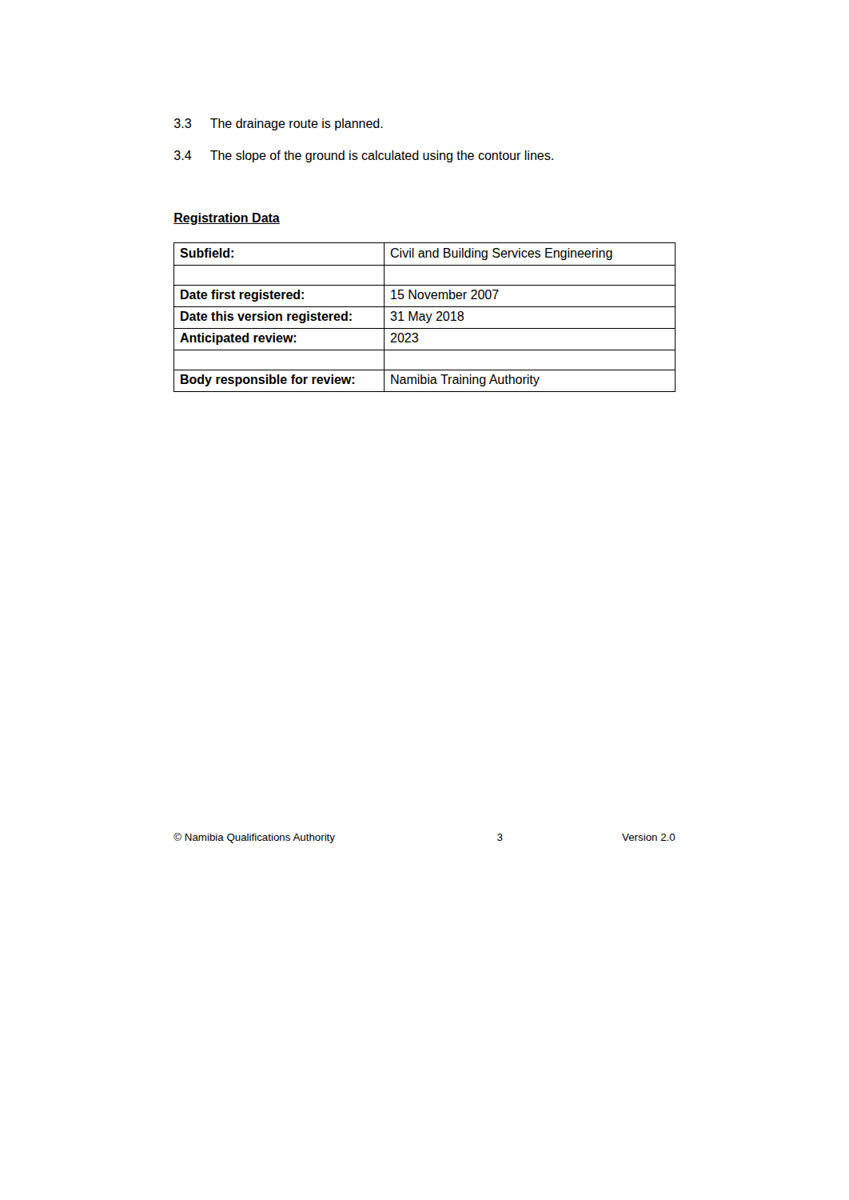3.3 The drainage route is planned.
3.4 The slope of the ground is calculated using the contour lines.
Registration Data
| Subfield: | Civil and Building Services Engineering |
| Date first registered: | 15 November 2007 |
| Date this version registered: | 31 May 2018 |
| Anticipated review: | 2023 |
| Body responsible for review: | Namibia Training Authority |
© Namibia Qualifications Authority
3
Version 2.0